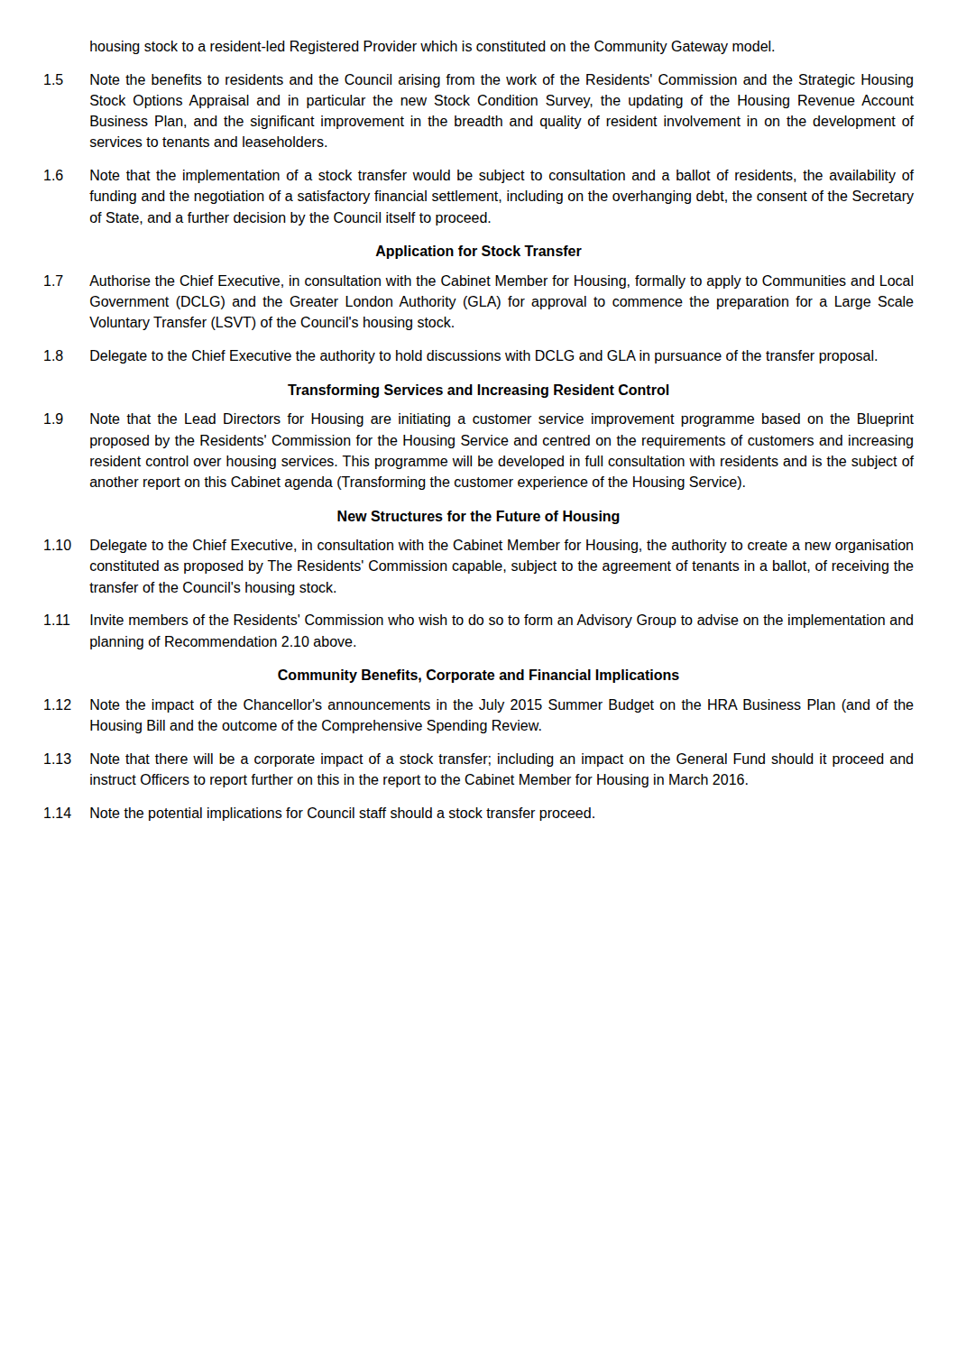housing stock to a resident-led Registered Provider which is constituted on the Community Gateway model.
1.5
Note the benefits to residents and the Council arising from the work of the Residents' Commission and the Strategic Housing Stock Options Appraisal and in particular the new Stock Condition Survey, the updating of the Housing Revenue Account Business Plan, and the significant improvement in the breadth and quality of resident involvement in on the development of services to tenants and leaseholders.
1.6
Note that the implementation of a stock transfer would be subject to consultation and a ballot of residents, the availability of funding and the negotiation of a satisfactory financial settlement, including on the overhanging debt, the consent of the Secretary of State, and a further decision by the Council itself to proceed.
Application for Stock Transfer
1.7
Authorise the Chief Executive, in consultation with the Cabinet Member for Housing, formally to apply to Communities and Local Government (DCLG) and the Greater London Authority (GLA) for approval to commence the preparation for a Large Scale Voluntary Transfer (LSVT) of the Council's housing stock.
1.8
Delegate to the Chief Executive the authority to hold discussions with DCLG and GLA in pursuance of the transfer proposal.
Transforming Services and Increasing Resident Control
1.9
Note that the Lead Directors for Housing are initiating a customer service improvement programme based on the Blueprint proposed by the Residents' Commission for the Housing Service and centred on the requirements of customers and increasing resident control over housing services. This programme will be developed in full consultation with residents and is the subject of another report on this Cabinet agenda (Transforming the customer experience of the Housing Service).
New Structures for the Future of Housing
1.10
Delegate to the Chief Executive, in consultation with the Cabinet Member for Housing, the authority to create a new organisation constituted as proposed by The Residents' Commission capable, subject to the agreement of tenants in a ballot, of receiving the transfer of the Council's housing stock.
1.11
Invite members of the Residents' Commission who wish to do so to form an Advisory Group to advise on the implementation and planning of Recommendation 2.10 above.
Community Benefits, Corporate and Financial Implications
1.12
Note the impact of the Chancellor's announcements in the July 2015 Summer Budget on the HRA Business Plan (and of the Housing Bill and the outcome of the Comprehensive Spending Review.
1.13
Note that there will be a corporate impact of a stock transfer; including an impact on the General Fund should it proceed and instruct Officers to report further on this in the report to the Cabinet Member for Housing in March 2016.
1.14
Note the potential implications for Council staff should a stock transfer proceed.